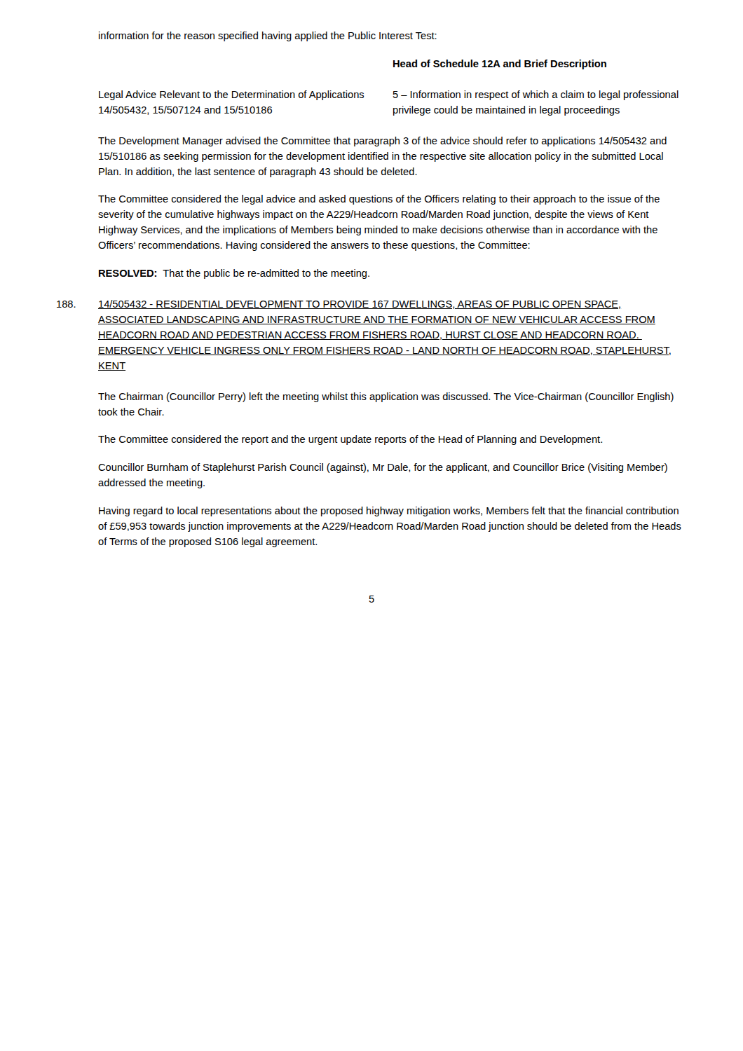information for the reason specified having applied the Public Interest Test:
Head of Schedule 12A and Brief Description
| Legal Advice Relevant to the Determination of Applications 14/505432, 15/507124 and 15/510186 | 5 – Information in respect of which a claim to legal professional privilege could be maintained in legal proceedings |
The Development Manager advised the Committee that paragraph 3 of the advice should refer to applications 14/505432 and 15/510186 as seeking permission for the development identified in the respective site allocation policy in the submitted Local Plan. In addition, the last sentence of paragraph 43 should be deleted.
The Committee considered the legal advice and asked questions of the Officers relating to their approach to the issue of the severity of the cumulative highways impact on the A229/Headcorn Road/Marden Road junction, despite the views of Kent Highway Services, and the implications of Members being minded to make decisions otherwise than in accordance with the Officers’ recommendations. Having considered the answers to these questions, the Committee:
RESOLVED: That the public be re-admitted to the meeting.
188.
14/505432 - RESIDENTIAL DEVELOPMENT TO PROVIDE 167 DWELLINGS, AREAS OF PUBLIC OPEN SPACE, ASSOCIATED LANDSCAPING AND INFRASTRUCTURE AND THE FORMATION OF NEW VEHICULAR ACCESS FROM HEADCORN ROAD AND PEDESTRIAN ACCESS FROM FISHERS ROAD, HURST CLOSE AND HEADCORN ROAD. EMERGENCY VEHICLE INGRESS ONLY FROM FISHERS ROAD - LAND NORTH OF HEADCORN ROAD, STAPLEHURST, KENT
The Chairman (Councillor Perry) left the meeting whilst this application was discussed. The Vice-Chairman (Councillor English) took the Chair.
The Committee considered the report and the urgent update reports of the Head of Planning and Development.
Councillor Burnham of Staplehurst Parish Council (against), Mr Dale, for the applicant, and Councillor Brice (Visiting Member) addressed the meeting.
Having regard to local representations about the proposed highway mitigation works, Members felt that the financial contribution of £59,953 towards junction improvements at the A229/Headcorn Road/Marden Road junction should be deleted from the Heads of Terms of the proposed S106 legal agreement.
5